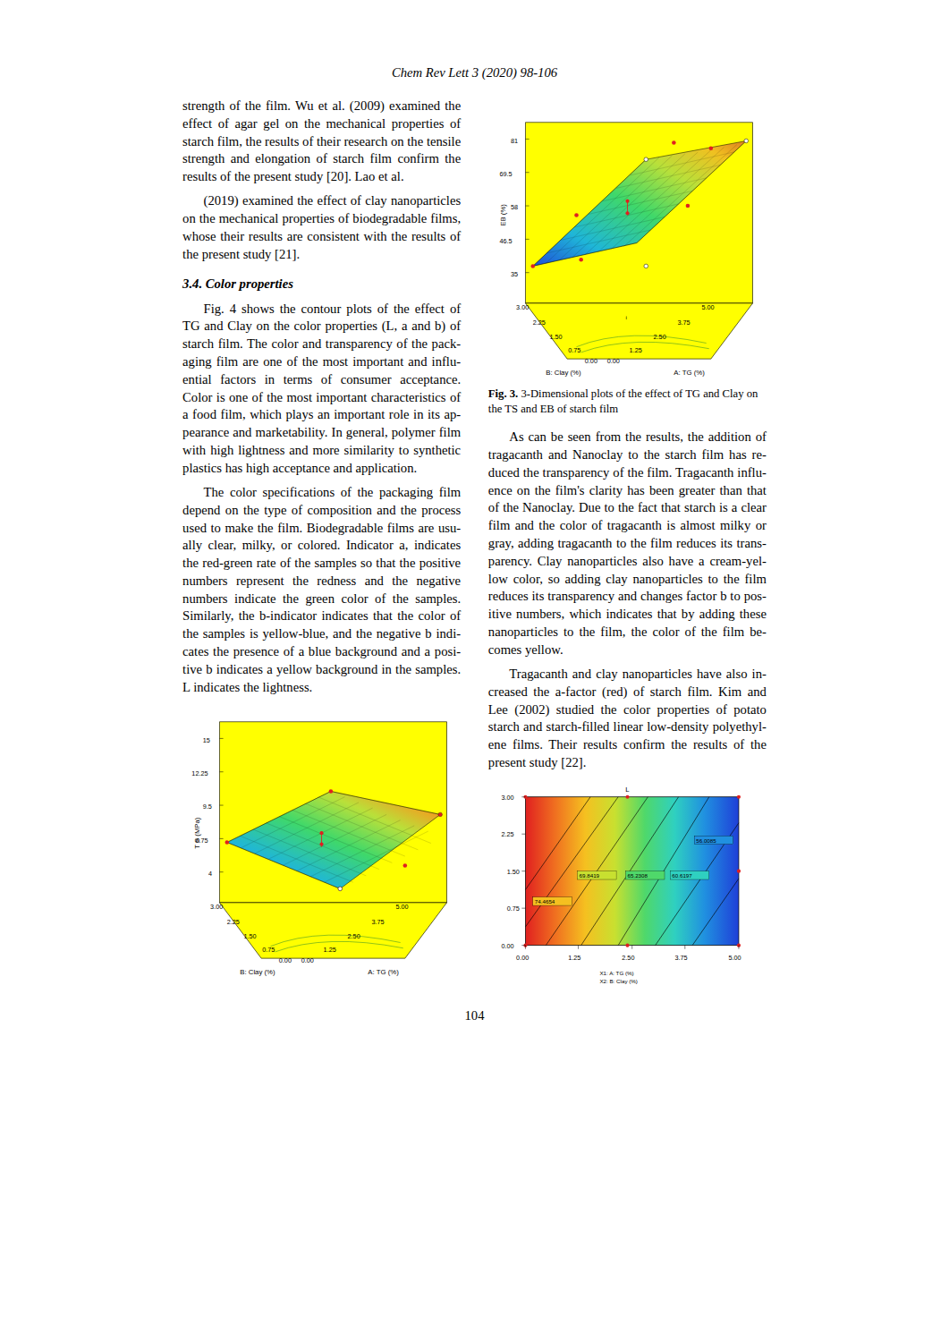Chem Rev Lett 3 (2020) 98-106
strength of the film. Wu et al. (2009) examined the effect of agar gel on the mechanical properties of starch film, the results of their research on the tensile strength and elongation of starch film confirm the results of the present study [20]. Lao et al.
(2019) examined the effect of clay nanoparticles on the mechanical properties of biodegradable films, whose their results are consistent with the results of the present study [21].
3.4. Color properties
Fig. 4 shows the contour plots of the effect of TG and Clay on the color properties (L, a and b) of starch film. The color and transparency of the packaging film are one of the most important and influential factors in terms of consumer acceptance. Color is one of the most important characteristics of a food film, which plays an important role in its appearance and marketability. In general, polymer film with high lightness and more similarity to synthetic plastics has high acceptance and application.
The color specifications of the packaging film depend on the type of composition and the process used to make the film. Biodegradable films are usually clear, milky, or colored. Indicator a, indicates the red-green rate of the samples so that the positive numbers represent the redness and the negative numbers indicate the green color of the samples. Similarly, the b-indicator indicates that the color of the samples is yellow-blue, and the negative b indicates the presence of a blue background and a positive b indicates a yellow background in the samples. L indicates the lightness.
15 12.25 9.5 6.75 4 T S (MPa) 3.00 2.25 1.50 0.75 0.00 0.00 1.25 2.50 3.75 5.00 B: Clay (%) A: TG (%)
i 81 69.5 58 46.5 35 EB (%) 3.00 2.25 1.50 0.75 0.00 0.00 1.25 2.50 3.75 5.00 B: Clay (%) A: TG (%)
Fig. 3. 3-Dimensional plots of the effect of TG and Clay on the TS and EB of starch film
As can be seen from the results, the addition of tragacanth and Nanoclay to the starch film has reduced the transparency of the film. Tragacanth influence on the film's clarity has been greater than that of the Nanoclay. Due to the fact that starch is a clear film and the color of tragacanth is almost milky or gray, adding tragacanth to the film reduces its transparency. Clay nanoparticles also have a cream-yellow color, so adding clay nanoparticles to the film reduces its transparency and changes factor b to positive numbers, which indicates that by adding these nanoparticles to the film, the color of the film becomes yellow.
Tragacanth and clay nanoparticles have also increased the a-factor (red) of starch film. Kim and Lee (2002) studied the color properties of potato starch and starch-filled linear low-density polyethylene films. Their results confirm the results of the present study [22].
L 74.4654 69.8419 65.2308 60.6197 56.0085 0.00 1.25 2.50 3.75 5.00 3.00 2.25 1.50 0.75 0.00 X1: A: TG (%) X2: B: Clay (%)
104